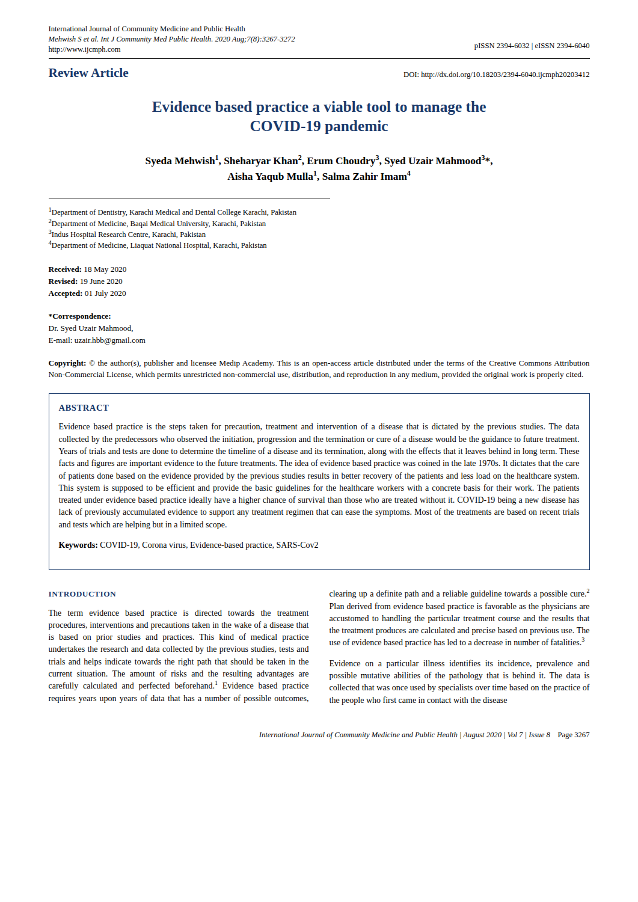International Journal of Community Medicine and Public Health
Mehwish S et al. Int J Community Med Public Health. 2020 Aug;7(8):3267-3272
http://www.ijcmph.com
pISSN 2394-6032 | eISSN 2394-6040
Review Article
DOI: http://dx.doi.org/10.18203/2394-6040.ijcmph20203412
Evidence based practice a viable tool to manage the
COVID-19 pandemic
Syeda Mehwish1, Sheharyar Khan2, Erum Choudry3, Syed Uzair Mahmood3*,
Aisha Yaqub Mulla1, Salma Zahir Imam4
1Department of Dentistry, Karachi Medical and Dental College Karachi, Pakistan
2Department of Medicine, Baqai Medical University, Karachi, Pakistan
3Indus Hospital Research Centre, Karachi, Pakistan
4Department of Medicine, Liaquat National Hospital, Karachi, Pakistan
Received: 18 May 2020
Revised: 19 June 2020
Accepted: 01 July 2020
*Correspondence:
Dr. Syed Uzair Mahmood,
E-mail: uzair.hbb@gmail.com
Copyright: © the author(s), publisher and licensee Medip Academy. This is an open-access article distributed under the terms of the Creative Commons Attribution Non-Commercial License, which permits unrestricted non-commercial use, distribution, and reproduction in any medium, provided the original work is properly cited.
ABSTRACT
Evidence based practice is the steps taken for precaution, treatment and intervention of a disease that is dictated by the previous studies. The data collected by the predecessors who observed the initiation, progression and the termination or cure of a disease would be the guidance to future treatment. Years of trials and tests are done to determine the timeline of a disease and its termination, along with the effects that it leaves behind in long term. These facts and figures are important evidence to the future treatments. The idea of evidence based practice was coined in the late 1970s. It dictates that the care of patients done based on the evidence provided by the previous studies results in better recovery of the patients and less load on the healthcare system. This system is supposed to be efficient and provide the basic guidelines for the healthcare workers with a concrete basis for their work. The patients treated under evidence based practice ideally have a higher chance of survival than those who are treated without it. COVID-19 being a new disease has lack of previously accumulated evidence to support any treatment regimen that can ease the symptoms. Most of the treatments are based on recent trials and tests which are helping but in a limited scope.
Keywords: COVID-19, Corona virus, Evidence-based practice, SARS-Cov2
INTRODUCTION
The term evidence based practice is directed towards the treatment procedures, interventions and precautions taken in the wake of a disease that is based on prior studies and practices. This kind of medical practice undertakes the research and data collected by the previous studies, tests and trials and helps indicate towards the right path that should be taken in the current situation. The amount of risks and the resulting advantages are carefully calculated and perfected beforehand.1 Evidence based practice requires years upon years of data that has a number of possible outcomes, clearing up a definite path and a reliable guideline towards a possible cure.2 Plan derived from evidence based practice is favorable as the physicians are accustomed to handling the particular treatment course and the results that the treatment produces are calculated and precise based on previous use. The use of evidence based practice has led to a decrease in number of fatalities.3
Evidence on a particular illness identifies its incidence, prevalence and possible mutative abilities of the pathology that is behind it. The data is collected that was once used by specialists over time based on the practice of the people who first came in contact with the disease
International Journal of Community Medicine and Public Health | August 2020 | Vol 7 | Issue 8 Page 3267